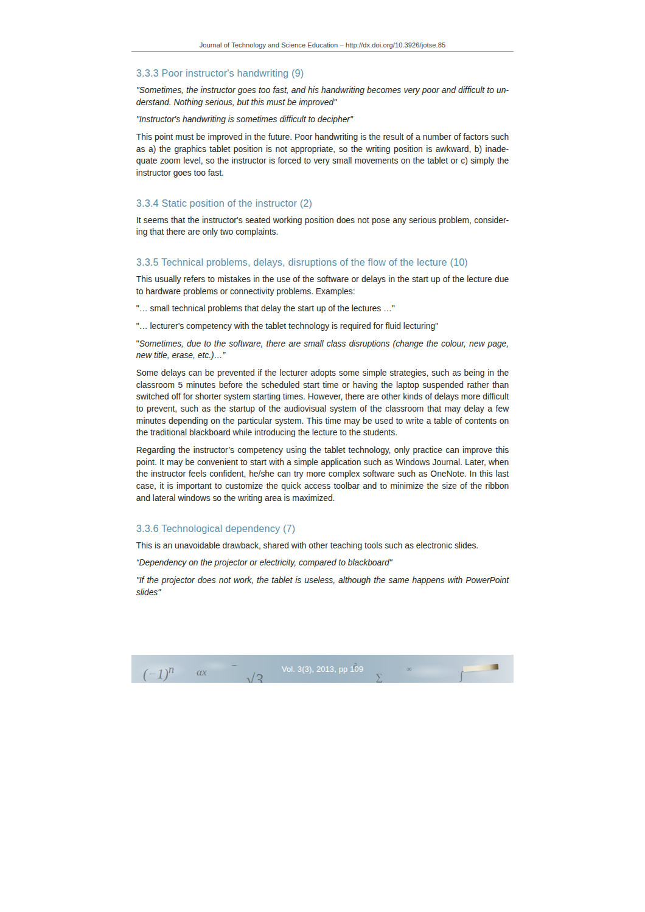Journal of Technology and Science Education – http://dx.doi.org/10.3926/jotse.85
3.3.3 Poor instructor's handwriting (9)
"Sometimes, the instructor goes too fast, and his handwriting becomes very poor and difficult to understand. Nothing serious, but this must be improved"
"Instructor's handwriting is sometimes difficult to decipher"
This point must be improved in the future. Poor handwriting is the result of a number of factors such as a) the graphics tablet position is not appropriate, so the writing position is awkward, b) inadequate zoom level, so the instructor is forced to very small movements on the tablet or c) simply the instructor goes too fast.
3.3.4 Static position of the instructor (2)
It seems that the instructor's seated working position does not pose any serious problem, considering that there are only two complaints.
3.3.5 Technical problems, delays, disruptions of the flow of the lecture (10)
This usually refers to mistakes in the use of the software or delays in the start up of the lecture due to hardware problems or connectivity problems. Examples:
"… small technical problems that delay the start up of the lectures …"
"… lecturer's competency with the tablet technology is required for fluid lecturing"
"Sometimes, due to the software, there are small class disruptions (change the colour, new page, new title, erase, etc.)…”
Some delays can be prevented if the lecturer adopts some simple strategies, such as being in the classroom 5 minutes before the scheduled start time or having the laptop suspended rather than switched off for shorter system starting times. However, there are other kinds of delays more difficult to prevent, such as the startup of the audiovisual system of the classroom that may delay a few minutes depending on the particular system. This time may be used to write a table of contents on the traditional blackboard while introducing the lecture to the students.
Regarding the instructor’s competency using the tablet technology, only practice can improve this point. It may be convenient to start with a simple application such as Windows Journal. Later, when the instructor feels confident, he/she can try more complex software such as OneNote. In this last case, it is important to customize the quick access toolbar and to minimize the size of the ribbon and lateral windows so the writing area is maximized.
3.3.6 Technological dependency (7)
This is an unavoidable drawback, shared with other teaching tools such as electronic slides.
“Dependency on the projector or electricity, compared to blackboard"
"If the projector does not work, the tablet is useless, although the same happens with PowerPoint slides"
(−1)n αx − √3 ∂ ∑ ∞ ∫
Vol. 3(3), 2013, pp 109